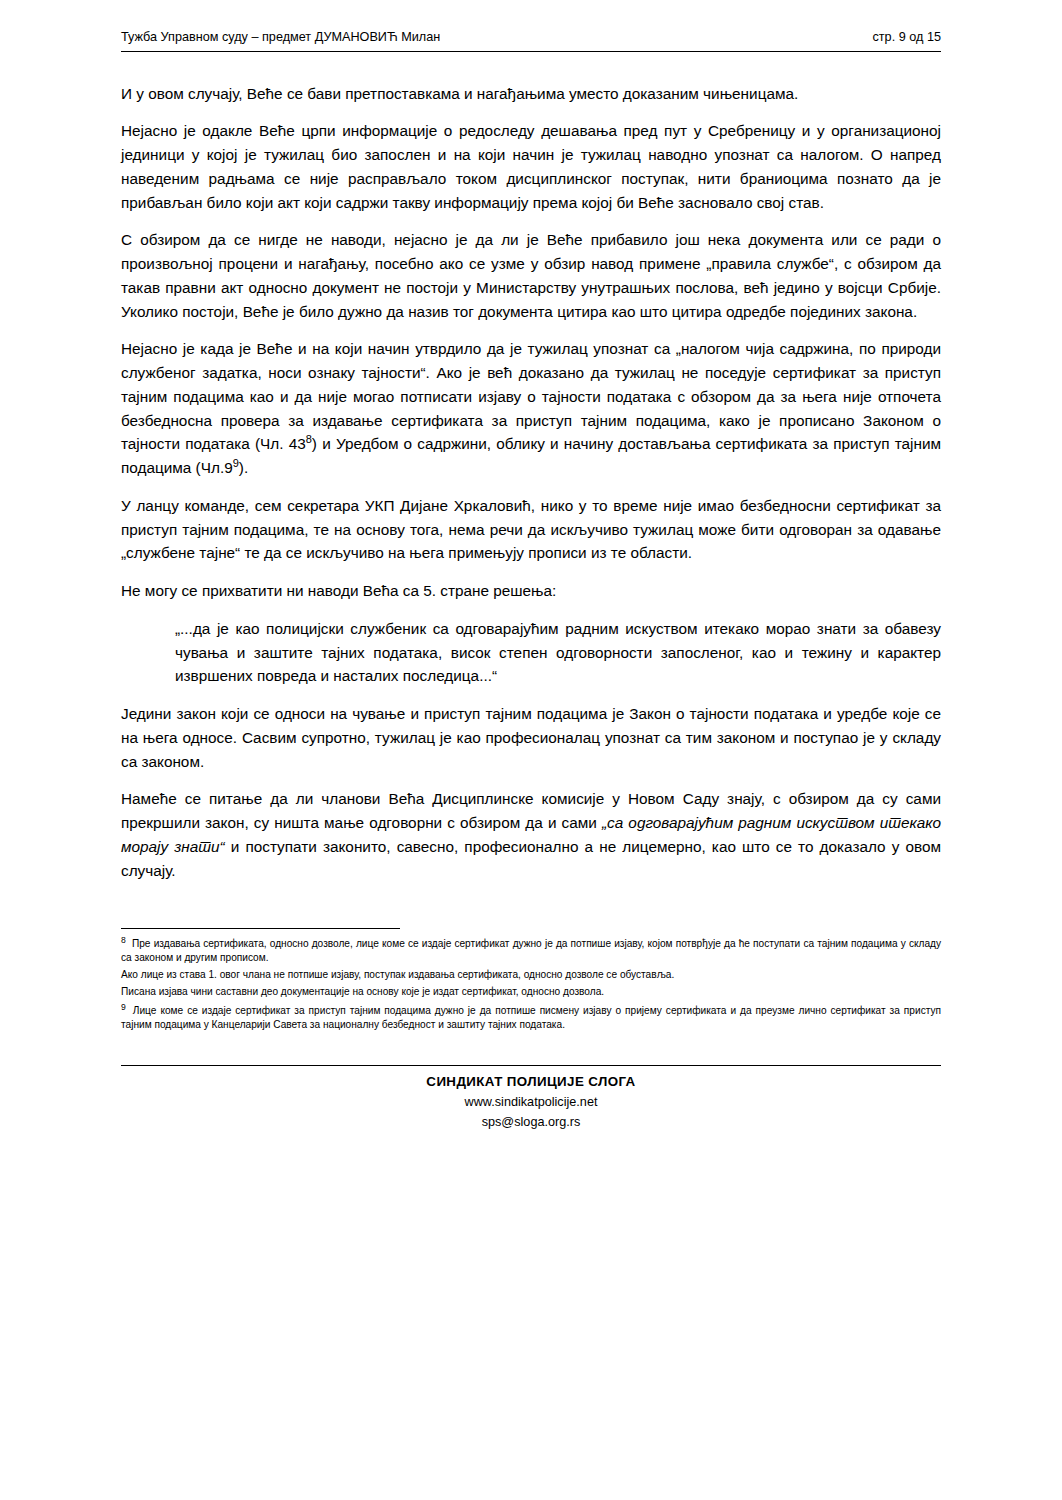Тужба Управном суду – предмет ДУМАНОВИЋ Милан
стр. 9 од 15
И у овом случају, Веће се бави претпоставкама и нагађањима уместо доказаним чињеницама.
Нејасно је одакле Веће црпи информације о редоследу дешавања пред пут у Сребреницу и у организационој јединици у којој је тужилац био запослен и на који начин је тужилац наводно упознат са налогом. О напред наведеним радњама се није расправљало током дисциплинског поступак, нити браниоцима познато да је прибављан било који акт који садржи такву информацију према којој би Веће засновало свој став.
С обзиром да се нигде не наводи, нејасно је да ли је Веће прибавило још нека документа или се ради о произвољној процени и нагађању, посебно ако се узме у обзир навод примене „правила службе“, с обзиром да такав правни акт односно документ не постоји у Министарству унутрашњих послова, већ једино у војсци Србије. Уколико постоји, Веће је било дужно да назив тог документа цитира као што цитира одредбе појединих закона.
Нејасно је када је Веће и на који начин утврдило да је тужилац упознат са „налогом чија садржина, по природи службеног задатка, носи ознаку тајности“. Ако је већ доказано да тужилац не поседује сертификат за приступ тајним подацима као и да није могао потписати изјаву о тајности података с обзором да за њега није отпочета безбедносна провера за издавање сертификата за приступ тајним подацима, како је прописано Законом о тајности података (Чл. 438) и Уредбом о садржини, облику и начину достављања сертификата за приступ тајним подацима (Чл.99).
У ланцу команде, сем секретара УКП Дијане Хркаловић, нико у то време није имао безбедносни сертификат за приступ тајним подацима, те на основу тога, нема речи да искључиво тужилац може бити одговоран за одавање „службене тајне“ те да се искључиво на њега примењују прописи из те области.
Не могу се прихватити ни наводи Већа са 5. стране решења:
„...да је као полицијски службеник са одговарајућим радним искуством итекако морао знати за обавезу чувања и заштите тајних података, висок степен одговорности запосленог, као и тежину и карактер извршених повреда и насталих последица...“
Једини закон који се односи на чување и приступ тајним подацима је Закон о тајности података и уредбе које се на њега односе. Сасвим супротно, тужилац је као професионалац упознат са тим законом и поступао је у складу са законом.
Намеће се питање да ли чланови Већа Дисциплинске комисије у Новом Саду знају, с обзиром да су сами прекршили закон, су ништа мање одговорни с обзиром да и сами „са одговарајућим радним искуством итекако морају знати“ и поступати законито, савесно, професионално а не лицемерно, као што се то доказало у овом случају.
8 Пре издавања сертификата, односно дозволе, лице коме се издаје сертификат дужно је да потпише изјаву, којом потврђује да ће поступати са тајним подацима у складу са законом и другим прописом.
Ако лице из става 1. овог члана не потпише изјаву, поступак издавања сертификата, односно дозволе се обуставља.
Писана изјава чини саставни део документације на основу које је издат сертификат, односно дозвола.
9 Лице коме се издаје сертификат за приступ тајним подацима дужно је да потпише писмену изјаву о пријему сертификата и да преузме лично сертификат за приступ тајним подацима у Канцеларији Савета за националну безбедност и заштиту тајних података.
СИНДИКАТ ПОЛИЦИЈЕ СЛОГА
www.sindikatpolicije.net
sps@sloga.org.rs